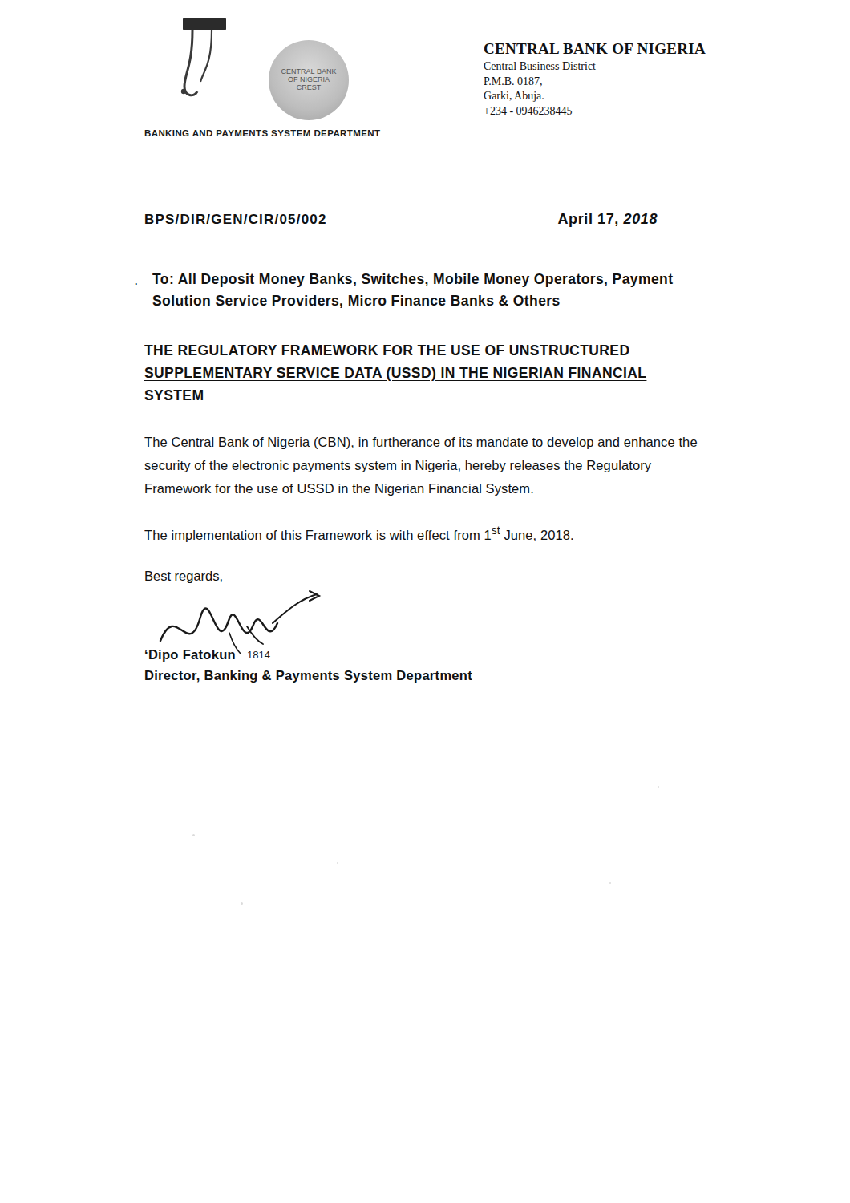CENTRAL BANK
OF NIGERIA
CREST
CENTRAL BANK OF NIGERIA
Central Business District
P.M.B. 0187,
Garki, Abuja.
+234 - 0946238445
BANKING AND PAYMENTS SYSTEM DEPARTMENT
BPS/DIR/GEN/CIR/05/002
April 17, 2018
· To: All Deposit Money Banks, Switches, Mobile Money Operators, Payment Solution Service Providers, Micro Finance Banks & Others
THE REGULATORY FRAMEWORK FOR THE USE OF UNSTRUCTURED SUPPLEMENTARY SERVICE DATA (USSD) IN THE NIGERIAN FINANCIAL SYSTEM
The Central Bank of Nigeria (CBN), in furtherance of its mandate to develop and enhance the security of the electronic payments system in Nigeria, hereby releases the Regulatory Framework for the use of USSD in the Nigerian Financial System.
The implementation of this Framework is with effect from 1st June, 2018.
Best regards,
1814
‘Dipo Fatokun
Director, Banking & Payments System Department